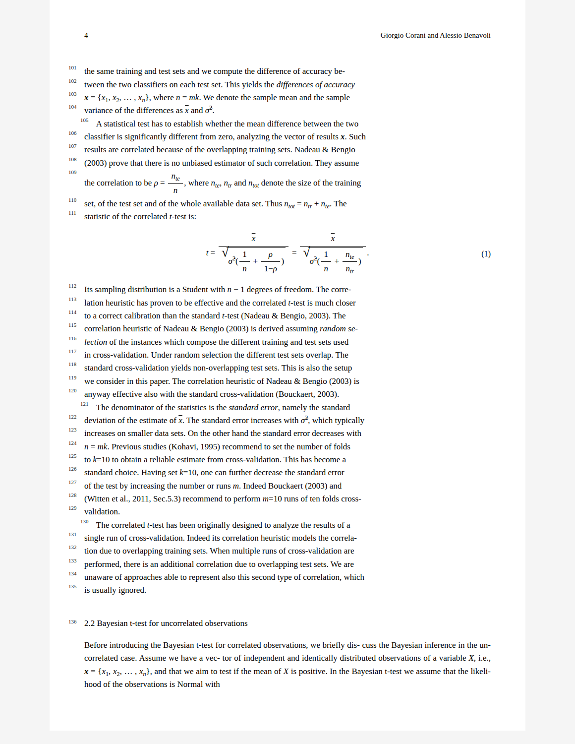4 Giorgio Corani and Alessio Benavoli
101the same training and test sets and we compute the difference of accuracy be-
102tween the two classifiers on each test set. This yields the differences of accuracy
103 x = {x1, x2, … , xn}, where n = mk. We denote the sample mean and the sample
104variance of the differences as x and σ̂2.
105 A statistical test has to establish whether the mean difference between the two
106classifier is significantly different from zero, analyzing the vector of results x. Such
107results are correlated because of the overlapping training sets. Nadeau & Bengio
108(2003) prove that there is no unbiased estimator of such correlation. They assume
109the correlation to be ρ = nte n, where nte, ntr and ntot denote the size of the training
110set, of the test set and of the whole available data set. Thus ntot = ntr + nte. The
111statistic of the correlated t-test is:
t = x σ̂2(1 n + ρ 1−ρ) = x σ̂2(1 n + nte ntr) . (1)
112 Its sampling distribution is a Student with n − 1 degrees of freedom. The corre-
113lation heuristic has proven to be effective and the correlated t-test is much closer
114to a correct calibration than the standard t-test (Nadeau & Bengio, 2003). The
115correlation heuristic of Nadeau & Bengio (2003) is derived assuming random se-
116 lection of the instances which compose the different training and test sets used
117in cross-validation. Under random selection the different test sets overlap. The
118standard cross-validation yields non-overlapping test sets. This is also the setup
119we consider in this paper. The correlation heuristic of Nadeau & Bengio (2003) is
120anyway effective also with the standard cross-validation (Bouckaert, 2003).
121 The denominator of the statistics is the standard error, namely the standard
122deviation of the estimate of x. The standard error increases with σ̂2, which typically
123increases on smaller data sets. On the other hand the standard error decreases with
124 n = mk. Previous studies (Kohavi, 1995) recommend to set the number of folds
125to k=10 to obtain a reliable estimate from cross-validation. This has become a
126standard choice. Having set k=10, one can further decrease the standard error
127of the test by increasing the number or runs m. Indeed Bouckaert (2003) and
128(Witten et al., 2011, Sec.5.3) recommend to perform m=10 runs of ten folds cross-
129validation.
130 The correlated t-test has been originally designed to analyze the results of a
131single run of cross-validation. Indeed its correlation heuristic models the correla-
132tion due to overlapping training sets. When multiple runs of cross-validation are
133performed, there is an additional correlation due to overlapping test sets. We are
134unaware of approaches able to represent also this second type of correlation, which
135is usually ignored.
1362.2 Bayesian t-test for uncorrelated observations
Before introducing the Bayesian t-test for correlated observations, we briefly dis- cuss the Bayesian inference in the uncorrelated case. Assume we have a vec- tor of independent and identically distributed observations of a variable X, i.e., x = {x1, x2, … , xn}, and that we aim to test if the mean of X is positive. In the Bayesian t-test we assume that the likelihood of the observations is Normal with